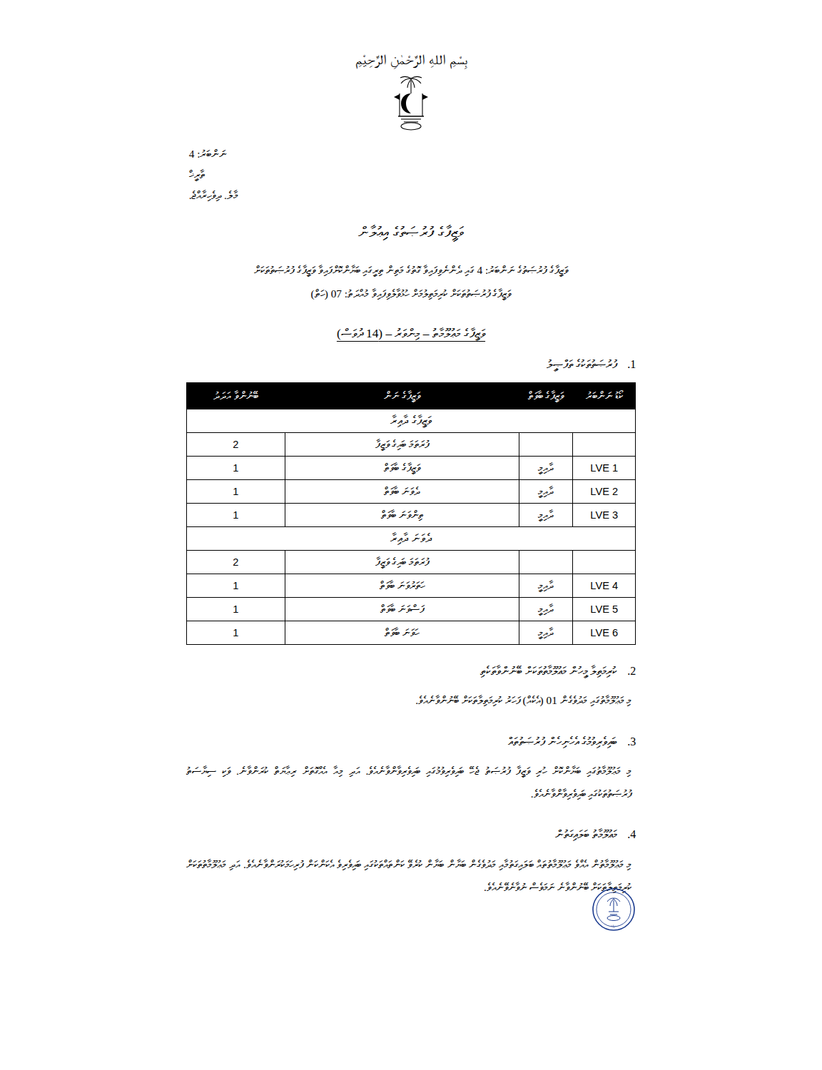بِسْمِ اللهِ الرَّحْمٰنِ الرَّحِيْمِ
ނަންބަރު: 4
ތާރީޚް
މާލެ، ދިވެހިރާއްޖެ.
ވަޒީފާގެ ފުރުޞަތުގެ އިޢުލާން
ވަޒީފާގެ ފުރުޞަތުގެ ނަންބަރު: 4 ގައި ދެންނެވިފައިވާ ގޮތުގެ މަތިން ތިރީގައި ބަޔާންކޮށްފައިވާ ވަޒީފާގެ ފުރުޞަތުތަކަށް
ވަޒީފާގެ ފުރުޞަތުތަކަށް ކުރިމަތިލުމަށް ހުޅުވާލެވިފައިވާ މުއްދަތު: 07 (ހަތް)
ވަޒީފާގެ މަޢުލޫމާތު – މިންވަރު – (14 ދުވަސް)
1. ފުރުޞަތުތަކުގެ ތަފްޞީލު
| ކޯޑު ނަންބަރު | ވަޒީފާގެ ބާވަތް | ވަޒީފާގެ ނަން | ބޭނުންވާ އަދަދު |
| --- | --- | --- | --- |
| ވަޒީފާގެ ދާއިރާ |
| | | ފުރަތަމަ ބައިގެ ވަޒީފާ | 2 |
| LVE 1 | ދާއިމީ | ވަޒީފާގެ ބާވަތް | 1 |
| LVE 2 | ދާއިމީ | ދެވަނަ ބާވަތް | 1 |
| LVE 3 | ދާއިމީ | ތިންވަނަ ބާވަތް | 1 |
| ދެވަނަ ދާއިރާ |
| | | ފުރަތަމަ ބައިގެ ވަޒީފާ | 2 |
| LVE 4 | ދާއިމީ | ހަތަރުވަނަ ބާވަތް | 1 |
| LVE 5 | ދާއިމީ | ފަސްވަނަ ބާވަތް | 1 |
| LVE 6 | ދާއިމީ | ހަވަނަ ބާވަތް | 1 |
2. ކުރިމަތިލާ މީހުން މަޢުލޫމާތުތަކަށް ބޭނުންވާތަކެތި
މި މަޢުލޫމާތުގައި މަދުވެގެން 01 (އެކެއް) ފަހަރު ކުރިމަތިލާތަކަށް ބޭނުންވާނެއެވެ.
3. ބައިވެރިވުމުގެ އެހެނިހެން ފުރުޞަތުތައް
މި މަޢުލޫމާތުގައި ބަޔާންކޮށް ހުރި ވަޒީފާ ފުރުޞަތު ޖެހޭ ބައިވެރިވުމުގައި ބައިވެރިވާންވާނެއެވެ. އަދި މިއާ އެއްގޮތަށް ރިޢާޔަތް ކުރަންވާނެ، ވަކި ސިޔާސަތު ފުރުޞަތުތަކުގައި ބައިވެރިވާންވާނެއެވެ.
4. މަޢުލޫމާތު ބަލައިގަތުން
މި މަޢުލޫމާތުން އެއްވެ މަޢުލޫމާތުތައް ބަލައިގަތުމާއި މަދުވެގެން ބަޔާން ބަޔާން ކުރެވޭ ކަންތައްތަކުގައި ބައިވެރިވެ އެކަންކަން ފުރިހަމަކުރަންވާނެއެވެ. އަދި މަޢުލޫމާތުތަކަށް ކުރިމަތިލާތަކަށް ބޭނުންވާނެ ނަމަވެސް ނުވާނެވޭނެއެވެ.
ސިއްކަ